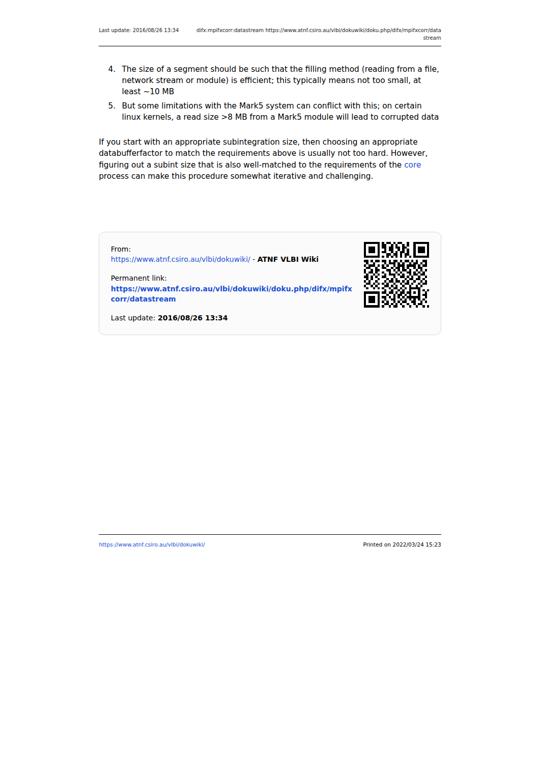Last update: 2016/08/26 13:34
difx:mpifxcorr:datastream https://www.atnf.csiro.au/vlbi/dokuwiki/doku.php/difx/mpifxcorr/datastream
The size of a segment should be such that the filling method (reading from a file, network stream or module) is efficient; this typically means not too small, at least ~10 MB
But some limitations with the Mark5 system can conflict with this; on certain linux kernels, a read size >8 MB from a Mark5 module will lead to corrupted data
If you start with an appropriate subintegration size, then choosing an appropriate databufferfactor to match the requirements above is usually not too hard. However, figuring out a subint size that is also well-matched to the requirements of the core process can make this procedure somewhat iterative and challenging.
From:
https://www.atnf.csiro.au/vlbi/dokuwiki/ - ATNF VLBI Wiki
Permanent link:
https://www.atnf.csiro.au/vlbi/dokuwiki/doku.php/difx/mpifxcorr/datastream
Last update: 2016/08/26 13:34
https://www.atnf.csiro.au/vlbi/dokuwiki/
Printed on 2022/03/24 15:23